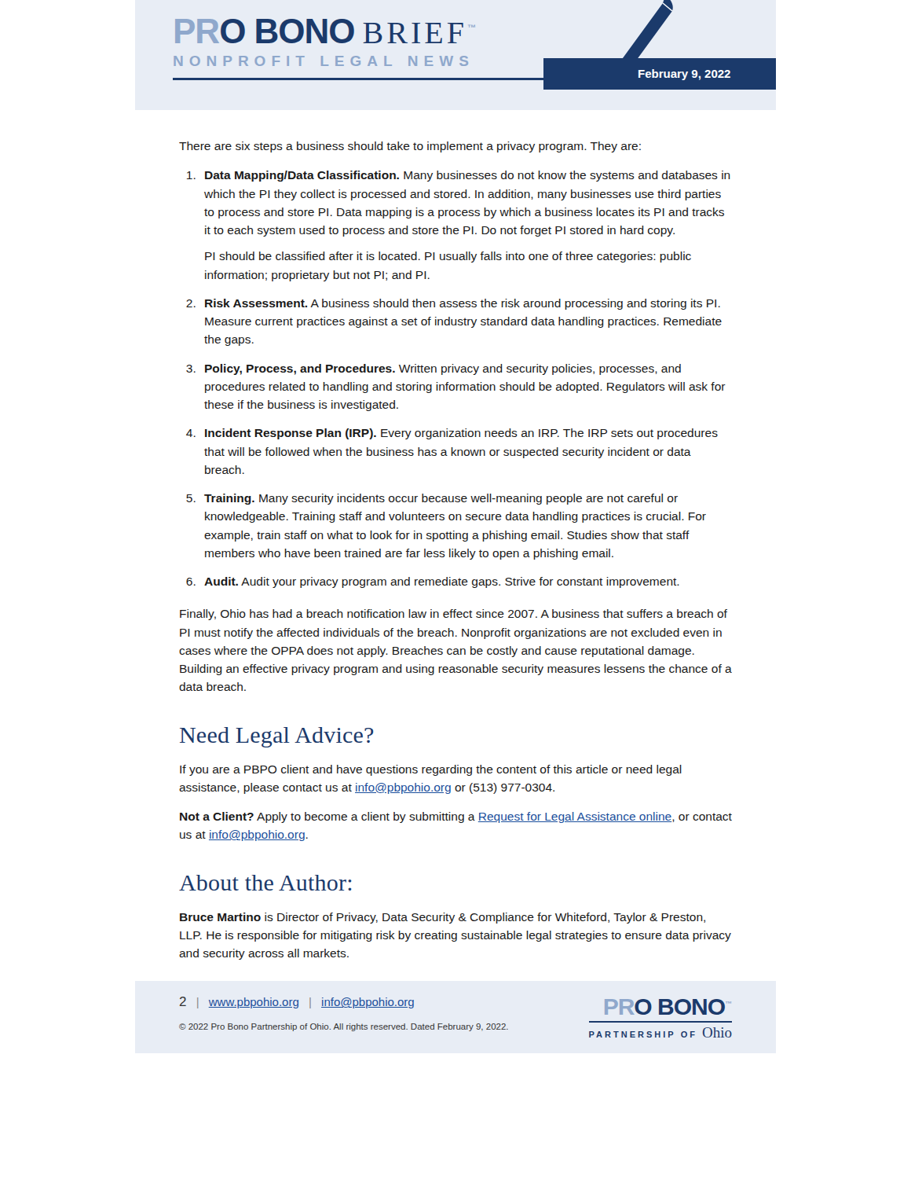PR O BONO BRIEF™
NONPROFIT LEGAL NEWS
February 9, 2022
There are six steps a business should take to implement a privacy program. They are:
Data Mapping/Data Classification. Many businesses do not know the systems and databases in which the PI they collect is processed and stored. In addition, many businesses use third parties to process and store PI. Data mapping is a process by which a business locates its PI and tracks it to each system used to process and store the PI. Do not forget PI stored in hard copy.
PI should be classified after it is located. PI usually falls into one of three categories: public information; proprietary but not PI; and PI.
Risk Assessment. A business should then assess the risk around processing and storing its PI. Measure current practices against a set of industry standard data handling practices. Remediate the gaps.
Policy, Process, and Procedures. Written privacy and security policies, processes, and procedures related to handling and storing information should be adopted. Regulators will ask for these if the business is investigated.
Incident Response Plan (IRP). Every organization needs an IRP. The IRP sets out procedures that will be followed when the business has a known or suspected security incident or data breach.
Training. Many security incidents occur because well-meaning people are not careful or knowledgeable. Training staff and volunteers on secure data handling practices is crucial. For example, train staff on what to look for in spotting a phishing email. Studies show that staff members who have been trained are far less likely to open a phishing email.
Audit. Audit your privacy program and remediate gaps. Strive for constant improvement.
Finally, Ohio has had a breach notification law in effect since 2007. A business that suffers a breach of PI must notify the affected individuals of the breach. Nonprofit organizations are not excluded even in cases where the OPPA does not apply. Breaches can be costly and cause reputational damage. Building an effective privacy program and using reasonable security measures lessens the chance of a data breach.
Need Legal Advice?
If you are a PBPO client and have questions regarding the content of this article or need legal assistance, please contact us at info@pbpohio.org or (513) 977-0304.
Not a Client? Apply to become a client by submitting a Request for Legal Assistance online, or contact us at info@pbpohio.org.
About the Author:
Bruce Martino is Director of Privacy, Data Security & Compliance for Whiteford, Taylor & Preston, LLP. He is responsible for mitigating risk by creating sustainable legal strategies to ensure data privacy and security across all markets.
2 | www.pbpohio.org | info@pbpohio.org
© 2022 Pro Bono Partnership of Ohio. All rights reserved. Dated February 9, 2022.
PRO BONO™
PARTNERSHIP OF Ohio